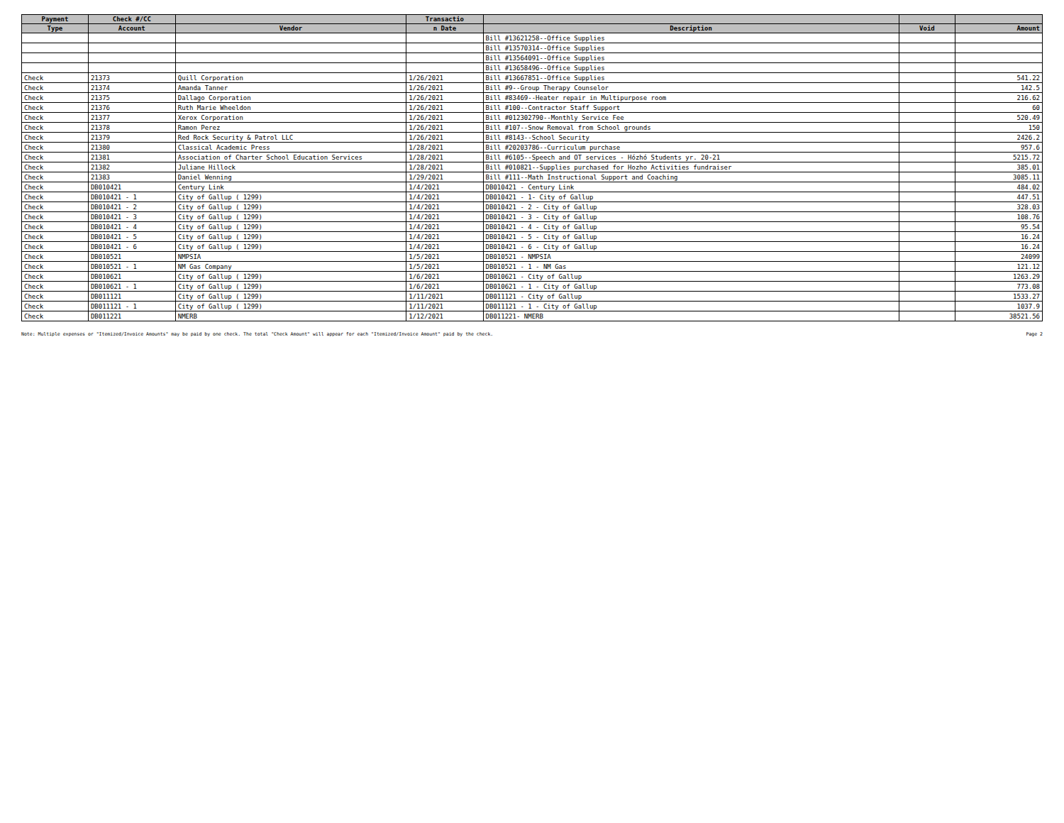| Payment | Check #/CC | | Transactio | | | |
| --- | --- | --- | --- | --- | --- | --- |
| Type | Account | Vendor | n Date | Description | Void | Amount |
| | | | | Bill #13621258--Office Supplies | | |
| | | | | Bill #13570314--Office Supplies | | |
| | | | | Bill #13564091--Office Supplies | | |
| | | | | Bill #13658496--Office Supplies | | |
| Check | 21373 | Quill Corporation | 1/26/2021 | Bill #13667851--Office Supplies | | 541.22 |
| Check | 21374 | Amanda Tanner | 1/26/2021 | Bill #9--Group Therapy Counselor | | 142.5 |
| Check | 21375 | Dallago Corporation | 1/26/2021 | Bill #83469--Heater repair in Multipurpose room | | 216.62 |
| Check | 21376 | Ruth Marie Wheeldon | 1/26/2021 | Bill #100--Contractor Staff Support | | 60 |
| Check | 21377 | Xerox Corporation | 1/26/2021 | Bill #012302790--Monthly Service Fee | | 520.49 |
| Check | 21378 | Ramon Perez | 1/26/2021 | Bill #107--Snow Removal from School grounds | | 150 |
| Check | 21379 | Red Rock Security & Patrol LLC | 1/26/2021 | Bill #8143--School Security | | 2426.2 |
| Check | 21380 | Classical Academic Press | 1/28/2021 | Bill #20203786--Curriculum purchase | | 957.6 |
| Check | 21381 | Association of Charter School Education Services | 1/28/2021 | Bill #6105--Speech and OT services - Hózhó Students yr. 20-21 | | 5215.72 |
| Check | 21382 | Juliane Hillock | 1/28/2021 | Bill #010821--Supplies purchased for Hozho Activities fundraiser | | 385.01 |
| Check | 21383 | Daniel Wenning | 1/29/2021 | Bill #111--Math Instructional Support and Coaching | | 3085.11 |
| Check | DB010421 | Century Link | 1/4/2021 | DB010421 - Century Link | | 484.02 |
| Check | DB010421 - 1 | City of Gallup ( 1299) | 1/4/2021 | DB010421 - 1- City of Gallup | | 447.51 |
| Check | DB010421 - 2 | City of Gallup ( 1299) | 1/4/2021 | DB010421 - 2 - City of Gallup | | 328.03 |
| Check | DB010421 - 3 | City of Gallup ( 1299) | 1/4/2021 | DB010421 - 3 - City of Gallup | | 108.76 |
| Check | DB010421 - 4 | City of Gallup ( 1299) | 1/4/2021 | DB010421 - 4 - City of Gallup | | 95.54 |
| Check | DB010421 - 5 | City of Gallup ( 1299) | 1/4/2021 | DB010421 - 5 - City of Gallup | | 16.24 |
| Check | DB010421 - 6 | City of Gallup ( 1299) | 1/4/2021 | DB010421 - 6 - City of Gallup | | 16.24 |
| Check | DB010521 | NMPSIA | 1/5/2021 | DB010521 - NMPSIA | | 24099 |
| Check | DB010521 - 1 | NM Gas Company | 1/5/2021 | DB010521 - 1 - NM Gas | | 121.12 |
| Check | DB010621 | City of Gallup ( 1299) | 1/6/2021 | DB010621 - City of Gallup | | 1263.29 |
| Check | DB010621 - 1 | City of Gallup ( 1299) | 1/6/2021 | DB010621 - 1 - City of Gallup | | 773.08 |
| Check | DB011121 | City of Gallup ( 1299) | 1/11/2021 | DB011121 - City of Gallup | | 1533.27 |
| Check | DB011121 - 1 | City of Gallup ( 1299) | 1/11/2021 | DB011121 - 1 - City of Gallup | | 1037.9 |
| Check | DB011221 | NMERB | 1/12/2021 | DB011221- NMERB | | 38521.56 |
Note: Multiple expenses or "Itemized/Invoice Amounts" may be paid by one check. The total "Check Amount" will appear for each "Itemized/Invoice Amount" paid by the check.
Page 2